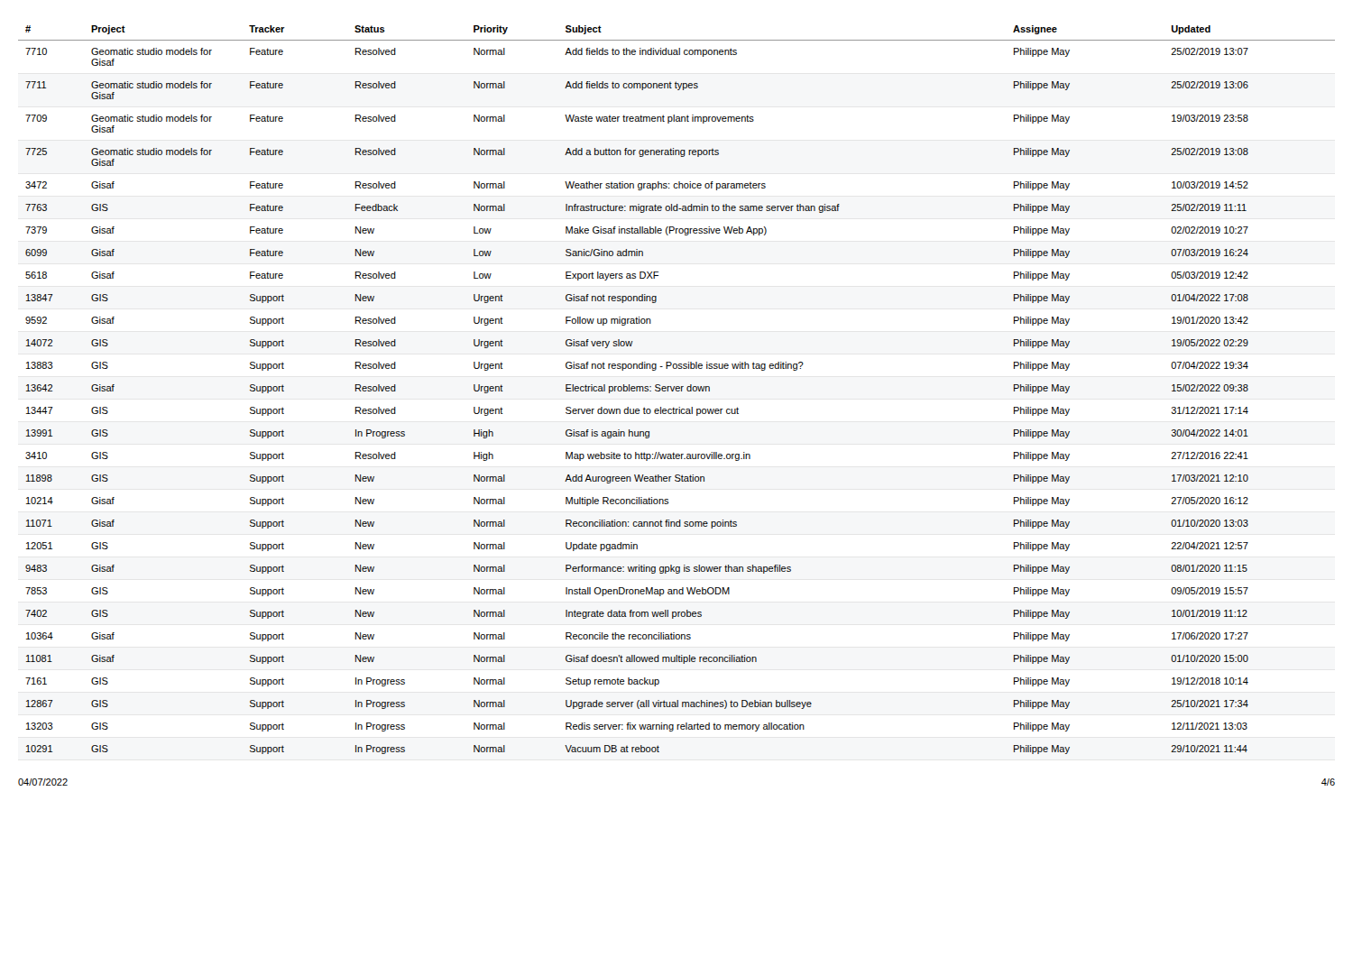| # | Project | Tracker | Status | Priority | Subject | Assignee | Updated |
| --- | --- | --- | --- | --- | --- | --- | --- |
| 7710 | Geomatic studio models for Gisaf | Feature | Resolved | Normal | Add fields to the individual components | Philippe May | 25/02/2019 13:07 |
| 7711 | Geomatic studio models for Gisaf | Feature | Resolved | Normal | Add fields to component types | Philippe May | 25/02/2019 13:06 |
| 7709 | Geomatic studio models for Gisaf | Feature | Resolved | Normal | Waste water treatment plant improvements | Philippe May | 19/03/2019 23:58 |
| 7725 | Geomatic studio models for Gisaf | Feature | Resolved | Normal | Add a button for generating reports | Philippe May | 25/02/2019 13:08 |
| 3472 | Gisaf | Feature | Resolved | Normal | Weather station graphs: choice of parameters | Philippe May | 10/03/2019 14:52 |
| 7763 | GIS | Feature | Feedback | Normal | Infrastructure: migrate old-admin to the same server than gisaf | Philippe May | 25/02/2019 11:11 |
| 7379 | Gisaf | Feature | New | Low | Make Gisaf installable (Progressive Web App) | Philippe May | 02/02/2019 10:27 |
| 6099 | Gisaf | Feature | New | Low | Sanic/Gino admin | Philippe May | 07/03/2019 16:24 |
| 5618 | Gisaf | Feature | Resolved | Low | Export layers as DXF | Philippe May | 05/03/2019 12:42 |
| 13847 | GIS | Support | New | Urgent | Gisaf not responding | Philippe May | 01/04/2022 17:08 |
| 9592 | Gisaf | Support | Resolved | Urgent | Follow up migration | Philippe May | 19/01/2020 13:42 |
| 14072 | GIS | Support | Resolved | Urgent | Gisaf very slow | Philippe May | 19/05/2022 02:29 |
| 13883 | GIS | Support | Resolved | Urgent | Gisaf not responding - Possible issue with tag editing? | Philippe May | 07/04/2022 19:34 |
| 13642 | Gisaf | Support | Resolved | Urgent | Electrical problems: Server down | Philippe May | 15/02/2022 09:38 |
| 13447 | GIS | Support | Resolved | Urgent | Server down due to electrical power cut | Philippe May | 31/12/2021 17:14 |
| 13991 | GIS | Support | In Progress | High | Gisaf is again hung | Philippe May | 30/04/2022 14:01 |
| 3410 | GIS | Support | Resolved | High | Map website to http://water.auroville.org.in | Philippe May | 27/12/2016 22:41 |
| 11898 | GIS | Support | New | Normal | Add Aurogreen Weather Station | Philippe May | 17/03/2021 12:10 |
| 10214 | Gisaf | Support | New | Normal | Multiple Reconciliations | Philippe May | 27/05/2020 16:12 |
| 11071 | Gisaf | Support | New | Normal | Reconciliation: cannot find some points | Philippe May | 01/10/2020 13:03 |
| 12051 | GIS | Support | New | Normal | Update pgadmin | Philippe May | 22/04/2021 12:57 |
| 9483 | Gisaf | Support | New | Normal | Performance: writing gpkg is slower than shapefiles | Philippe May | 08/01/2020 11:15 |
| 7853 | GIS | Support | New | Normal | Install OpenDroneMap and WebODM | Philippe May | 09/05/2019 15:57 |
| 7402 | GIS | Support | New | Normal | Integrate data from well probes | Philippe May | 10/01/2019 11:12 |
| 10364 | Gisaf | Support | New | Normal | Reconcile the reconciliations | Philippe May | 17/06/2020 17:27 |
| 11081 | Gisaf | Support | New | Normal | Gisaf doesn't allowed multiple reconciliation | Philippe May | 01/10/2020 15:00 |
| 7161 | GIS | Support | In Progress | Normal | Setup remote backup | Philippe May | 19/12/2018 10:14 |
| 12867 | GIS | Support | In Progress | Normal | Upgrade server (all virtual machines) to Debian bullseye | Philippe May | 25/10/2021 17:34 |
| 13203 | GIS | Support | In Progress | Normal | Redis server: fix warning relarted to memory allocation | Philippe May | 12/11/2021 13:03 |
| 10291 | GIS | Support | In Progress | Normal | Vacuum DB at reboot | Philippe May | 29/10/2021 11:44 |
04/07/2022 4/6